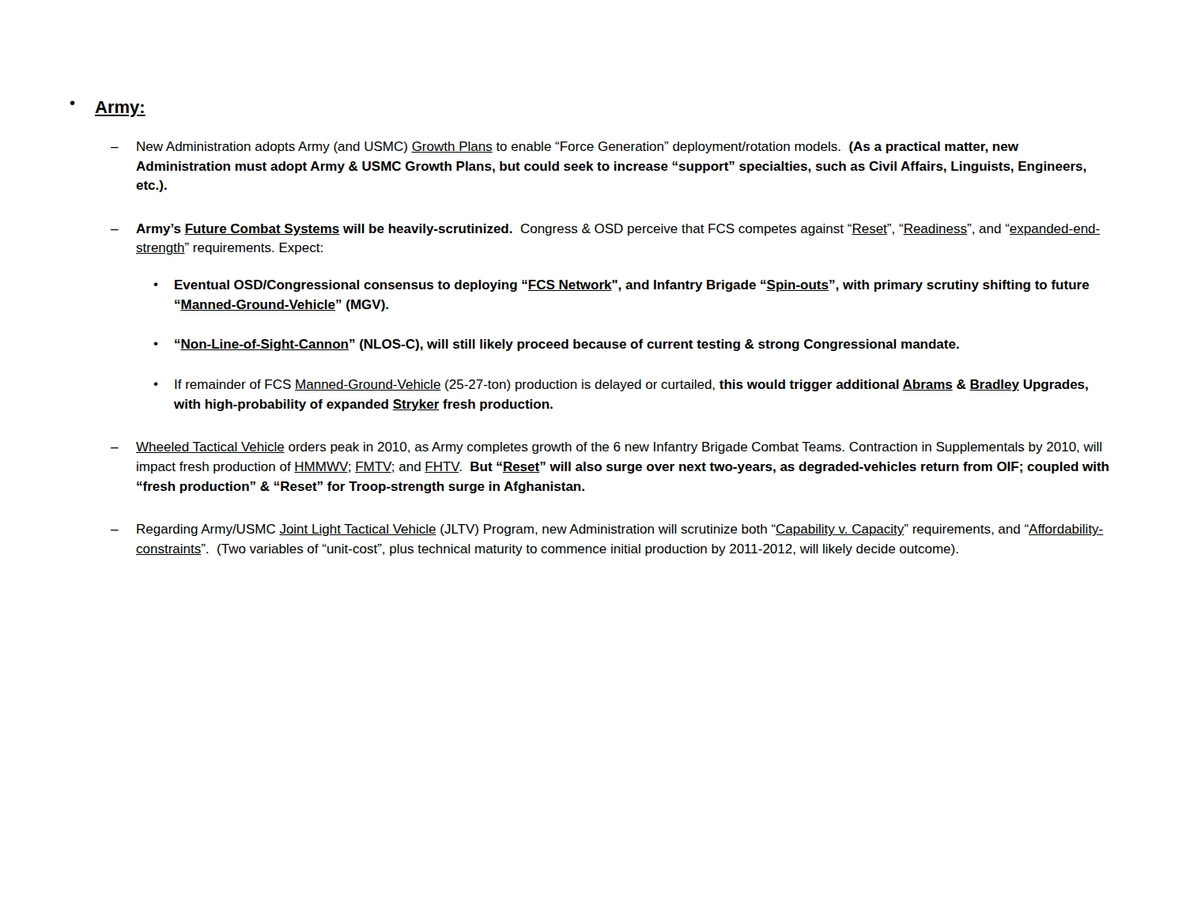Army:
New Administration adopts Army (and USMC) Growth Plans to enable “Force Generation” deployment/rotation models. (As a practical matter, new Administration must adopt Army & USMC Growth Plans, but could seek to increase “support” specialties, such as Civil Affairs, Linguists, Engineers, etc.).
Army’s Future Combat Systems will be heavily-scrutinized. Congress & OSD perceive that FCS competes against “Reset”, “Readiness”, and “expanded-end-strength” requirements. Expect:
Eventual OSD/Congressional consensus to deploying “FCS Network", and Infantry Brigade “Spin-outs”, with primary scrutiny shifting to future “Manned-Ground-Vehicle” (MGV).
“Non-Line-of-Sight-Cannon” (NLOS-C), will still likely proceed because of current testing & strong Congressional mandate.
If remainder of FCS Manned-Ground-Vehicle (25-27-ton) production is delayed or curtailed, this would trigger additional Abrams & Bradley Upgrades, with high-probability of expanded Stryker fresh production.
Wheeled Tactical Vehicle orders peak in 2010, as Army completes growth of the 6 new Infantry Brigade Combat Teams. Contraction in Supplementals by 2010, will impact fresh production of HMMWV; FMTV; and FHTV. But “Reset” will also surge over next two-years, as degraded-vehicles return from OIF; coupled with “fresh production” & “Reset” for Troop-strength surge in Afghanistan.
Regarding Army/USMC Joint Light Tactical Vehicle (JLTV) Program, new Administration will scrutinize both “Capability v. Capacity” requirements, and “Affordability-constraints”. (Two variables of “unit-cost”, plus technical maturity to commence initial production by 2011-2012, will likely decide outcome).